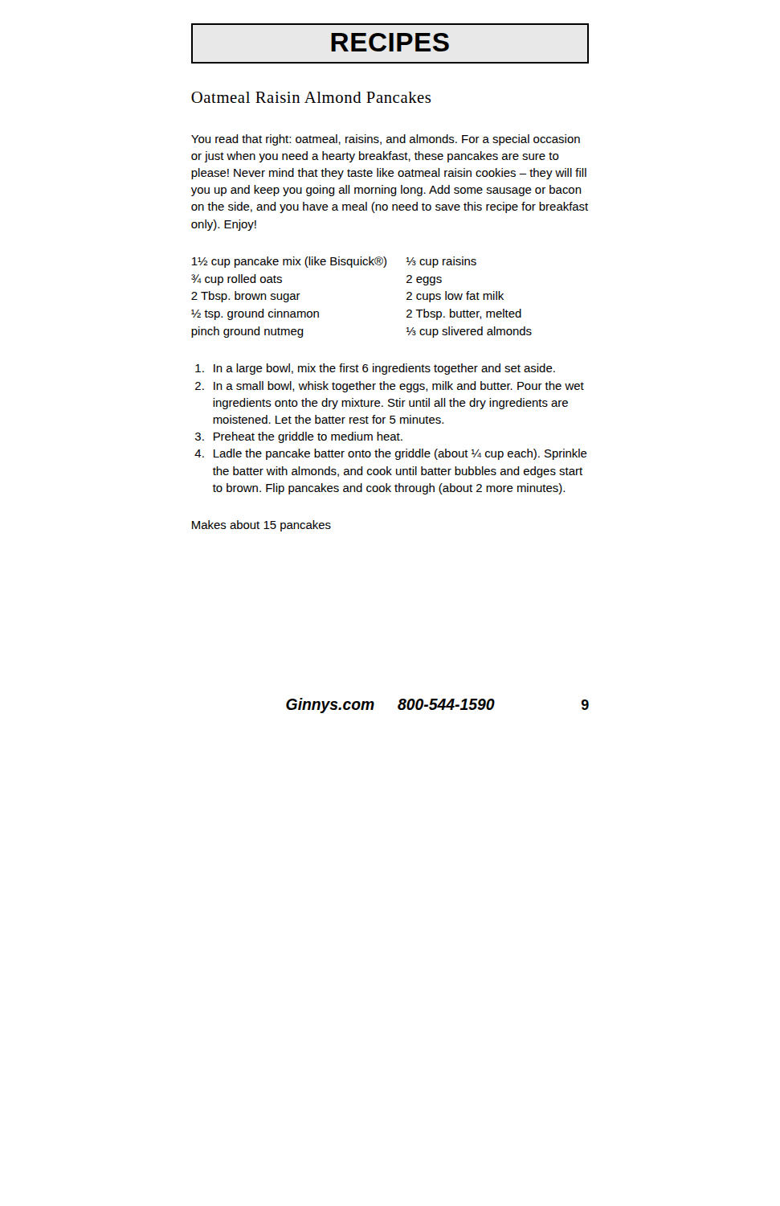RECIPES
Oatmeal Raisin Almond Pancakes
You read that right: oatmeal, raisins, and almonds. For a special occasion or just when you need a hearty breakfast, these pancakes are sure to please! Never mind that they taste like oatmeal raisin cookies – they will fill you up and keep you going all morning long. Add some sausage or bacon on the side, and you have a meal (no need to save this recipe for breakfast only). Enjoy!
| 1½ cup pancake mix (like Bisquick®) | ⅓ cup raisins |
| ¾ cup rolled oats | 2 eggs |
| 2 Tbsp. brown sugar | 2 cups low fat milk |
| ½ tsp. ground cinnamon | 2 Tbsp. butter, melted |
| pinch ground nutmeg | ⅓ cup slivered almonds |
In a large bowl, mix the first 6 ingredients together and set aside.
In a small bowl, whisk together the eggs, milk and butter. Pour the wet ingredients onto the dry mixture. Stir until all the dry ingredients are moistened. Let the batter rest for 5 minutes.
Preheat the griddle to medium heat.
Ladle the pancake batter onto the griddle (about ¼ cup each). Sprinkle the batter with almonds, and cook until batter bubbles and edges start to brown. Flip pancakes and cook through (about 2 more minutes).
Makes about 15 pancakes
Ginnys.com 800-544-1590 9